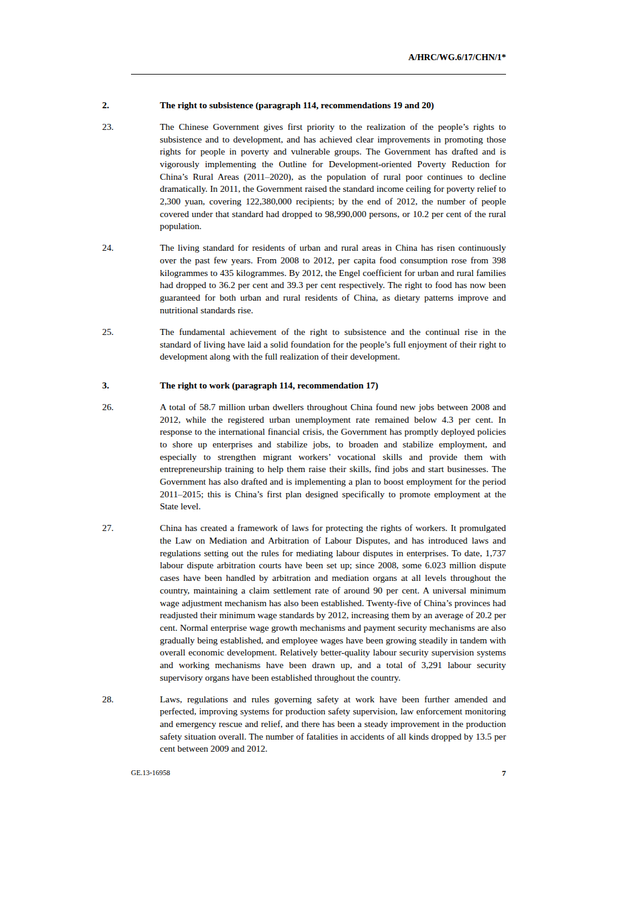A/HRC/WG.6/17/CHN/1*
2. The right to subsistence (paragraph 114, recommendations 19 and 20)
23. The Chinese Government gives first priority to the realization of the people’s rights to subsistence and to development, and has achieved clear improvements in promoting those rights for people in poverty and vulnerable groups. The Government has drafted and is vigorously implementing the Outline for Development-oriented Poverty Reduction for China’s Rural Areas (2011–2020), as the population of rural poor continues to decline dramatically. In 2011, the Government raised the standard income ceiling for poverty relief to 2,300 yuan, covering 122,380,000 recipients; by the end of 2012, the number of people covered under that standard had dropped to 98,990,000 persons, or 10.2 per cent of the rural population.
24. The living standard for residents of urban and rural areas in China has risen continuously over the past few years. From 2008 to 2012, per capita food consumption rose from 398 kilogrammes to 435 kilogrammes. By 2012, the Engel coefficient for urban and rural families had dropped to 36.2 per cent and 39.3 per cent respectively. The right to food has now been guaranteed for both urban and rural residents of China, as dietary patterns improve and nutritional standards rise.
25. The fundamental achievement of the right to subsistence and the continual rise in the standard of living have laid a solid foundation for the people’s full enjoyment of their right to development along with the full realization of their development.
3. The right to work (paragraph 114, recommendation 17)
26. A total of 58.7 million urban dwellers throughout China found new jobs between 2008 and 2012, while the registered urban unemployment rate remained below 4.3 per cent. In response to the international financial crisis, the Government has promptly deployed policies to shore up enterprises and stabilize jobs, to broaden and stabilize employment, and especially to strengthen migrant workers’ vocational skills and provide them with entrepreneurship training to help them raise their skills, find jobs and start businesses. The Government has also drafted and is implementing a plan to boost employment for the period 2011–2015; this is China’s first plan designed specifically to promote employment at the State level.
27. China has created a framework of laws for protecting the rights of workers. It promulgated the Law on Mediation and Arbitration of Labour Disputes, and has introduced laws and regulations setting out the rules for mediating labour disputes in enterprises. To date, 1,737 labour dispute arbitration courts have been set up; since 2008, some 6.023 million dispute cases have been handled by arbitration and mediation organs at all levels throughout the country, maintaining a claim settlement rate of around 90 per cent. A universal minimum wage adjustment mechanism has also been established. Twenty-five of China’s provinces had readjusted their minimum wage standards by 2012, increasing them by an average of 20.2 per cent. Normal enterprise wage growth mechanisms and payment security mechanisms are also gradually being established, and employee wages have been growing steadily in tandem with overall economic development. Relatively better-quality labour security supervision systems and working mechanisms have been drawn up, and a total of 3,291 labour security supervisory organs have been established throughout the country.
28. Laws, regulations and rules governing safety at work have been further amended and perfected, improving systems for production safety supervision, law enforcement monitoring and emergency rescue and relief, and there has been a steady improvement in the production safety situation overall. The number of fatalities in accidents of all kinds dropped by 13.5 per cent between 2009 and 2012.
GE.13-16958 7